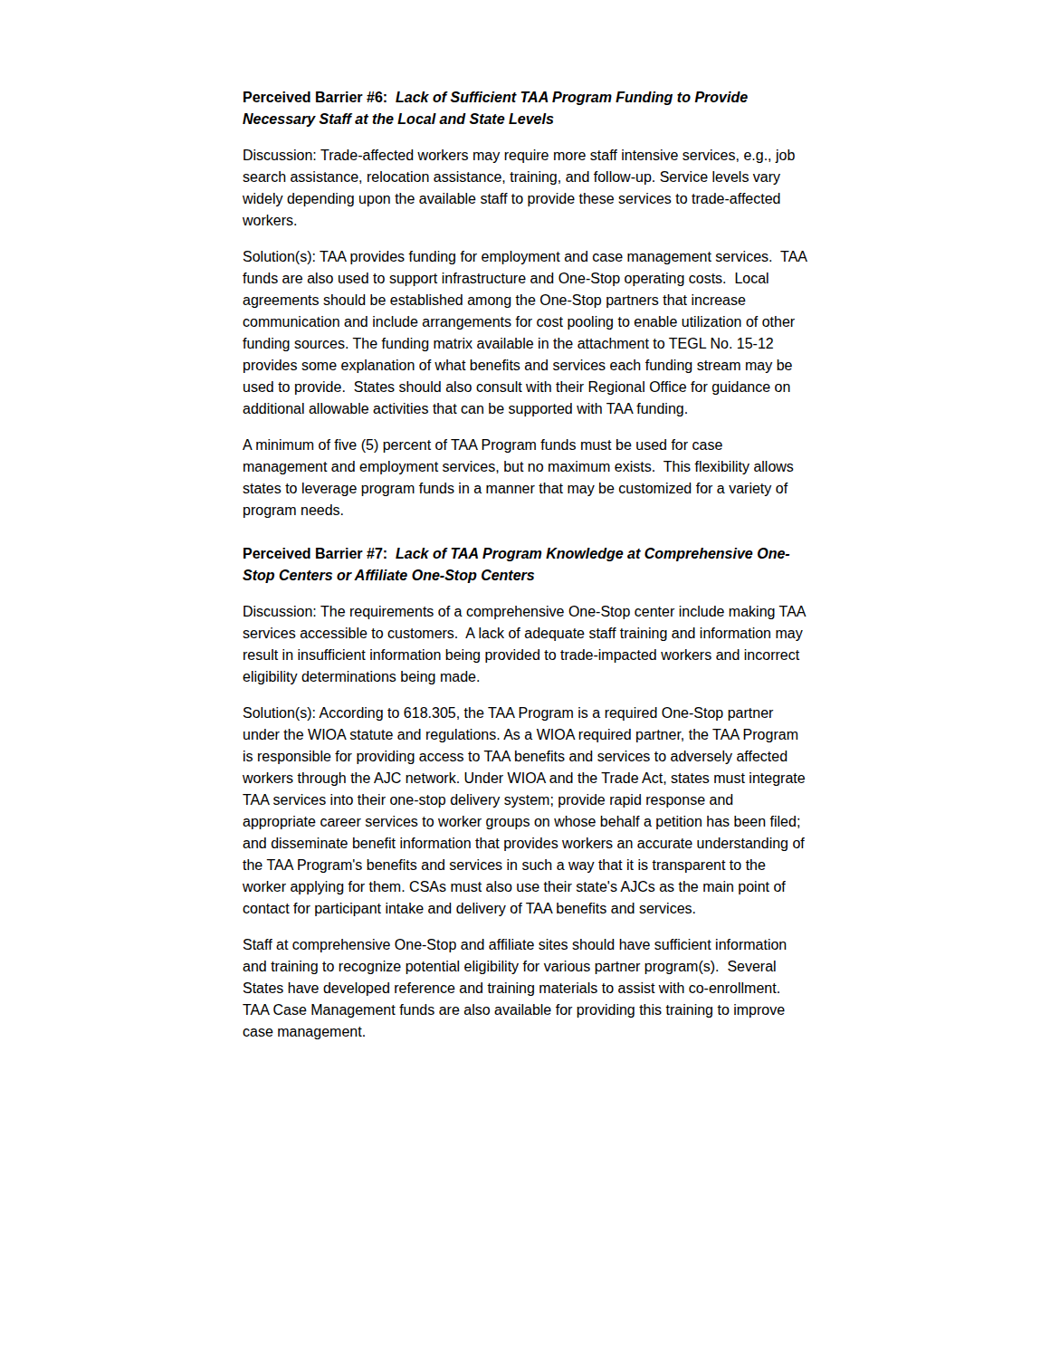Perceived Barrier #6: Lack of Sufficient TAA Program Funding to Provide Necessary Staff at the Local and State Levels
Discussion: Trade-affected workers may require more staff intensive services, e.g., job search assistance, relocation assistance, training, and follow-up. Service levels vary widely depending upon the available staff to provide these services to trade-affected workers.
Solution(s): TAA provides funding for employment and case management services. TAA funds are also used to support infrastructure and One-Stop operating costs. Local agreements should be established among the One-Stop partners that increase communication and include arrangements for cost pooling to enable utilization of other funding sources. The funding matrix available in the attachment to TEGL No. 15-12 provides some explanation of what benefits and services each funding stream may be used to provide. States should also consult with their Regional Office for guidance on additional allowable activities that can be supported with TAA funding.
A minimum of five (5) percent of TAA Program funds must be used for case management and employment services, but no maximum exists. This flexibility allows states to leverage program funds in a manner that may be customized for a variety of program needs.
Perceived Barrier #7: Lack of TAA Program Knowledge at Comprehensive One-Stop Centers or Affiliate One-Stop Centers
Discussion: The requirements of a comprehensive One-Stop center include making TAA services accessible to customers. A lack of adequate staff training and information may result in insufficient information being provided to trade-impacted workers and incorrect eligibility determinations being made.
Solution(s): According to 618.305, the TAA Program is a required One-Stop partner under the WIOA statute and regulations. As a WIOA required partner, the TAA Program is responsible for providing access to TAA benefits and services to adversely affected workers through the AJC network. Under WIOA and the Trade Act, states must integrate TAA services into their one-stop delivery system; provide rapid response and appropriate career services to worker groups on whose behalf a petition has been filed; and disseminate benefit information that provides workers an accurate understanding of the TAA Program's benefits and services in such a way that it is transparent to the worker applying for them. CSAs must also use their state's AJCs as the main point of contact for participant intake and delivery of TAA benefits and services.
Staff at comprehensive One-Stop and affiliate sites should have sufficient information and training to recognize potential eligibility for various partner program(s). Several States have developed reference and training materials to assist with co-enrollment. TAA Case Management funds are also available for providing this training to improve case management.